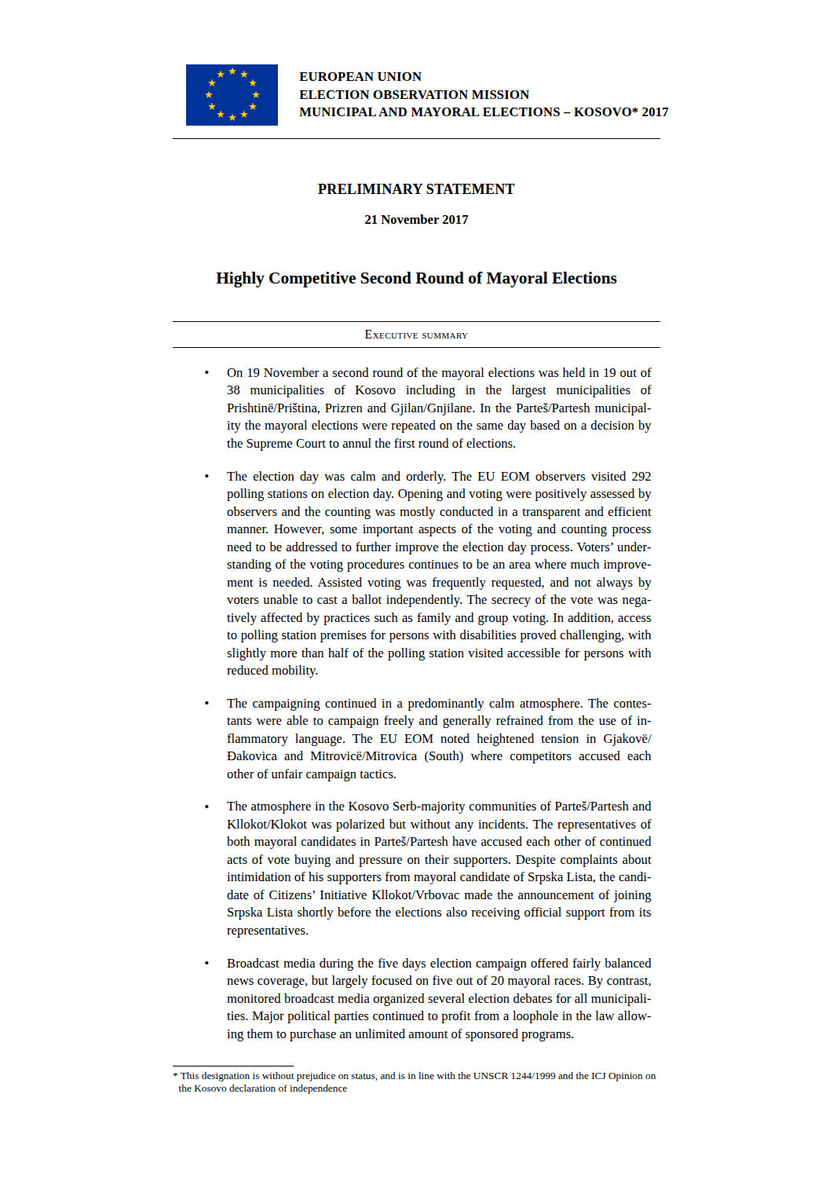★ ★ ★ ★ ★ ★ ★ ★ ★ ★ ★ ★
EUROPEAN UNION
ELECTION OBSERVATION MISSION
MUNICIPAL AND MAYORAL ELECTIONS – KOSOVO* 2017
PRELIMINARY STATEMENT
21 November 2017
Highly Competitive Second Round of Mayoral Elections
Executive summary
On 19 November a second round of the mayoral elections was held in 19 out of 38 municipalities of Kosovo including in the largest municipalities of Prishtinë/Priština, Prizren and Gjilan/Gnjilane. In the Parteš/Partesh municipality the mayoral elections were repeated on the same day based on a decision by the Supreme Court to annul the first round of elections.
The election day was calm and orderly. The EU EOM observers visited 292 polling stations on election day. Opening and voting were positively assessed by observers and the counting was mostly conducted in a transparent and efficient manner. However, some important aspects of the voting and counting process need to be addressed to further improve the election day process. Voters’ understanding of the voting procedures continues to be an area where much improvement is needed. Assisted voting was frequently requested, and not always by voters unable to cast a ballot independently. The secrecy of the vote was negatively affected by practices such as family and group voting. In addition, access to polling station premises for persons with disabilities proved challenging, with slightly more than half of the polling station visited accessible for persons with reduced mobility.
The campaigning continued in a predominantly calm atmosphere. The contestants were able to campaign freely and generally refrained from the use of inflammatory language. The EU EOM noted heightened tension in Gjakovë/Đakovica and Mitrovicë/Mitrovica (South) where competitors accused each other of unfair campaign tactics.
The atmosphere in the Kosovo Serb-majority communities of Parteš/Partesh and Kllokot/Klokot was polarized but without any incidents. The representatives of both mayoral candidates in Parteš/Partesh have accused each other of continued acts of vote buying and pressure on their supporters. Despite complaints about intimidation of his supporters from mayoral candidate of Srpska Lista, the candidate of Citizens’ Initiative Kllokot/Vrbovac made the announcement of joining Srpska Lista shortly before the elections also receiving official support from its representatives.
Broadcast media during the five days election campaign offered fairly balanced news coverage, but largely focused on five out of 20 mayoral races. By contrast, monitored broadcast media organized several election debates for all municipalities. Major political parties continued to profit from a loophole in the law allowing them to purchase an unlimited amount of sponsored programs.
* This designation is without prejudice on status, and is in line with the UNSCR 1244/1999 and the ICJ Opinion on the Kosovo declaration of independence